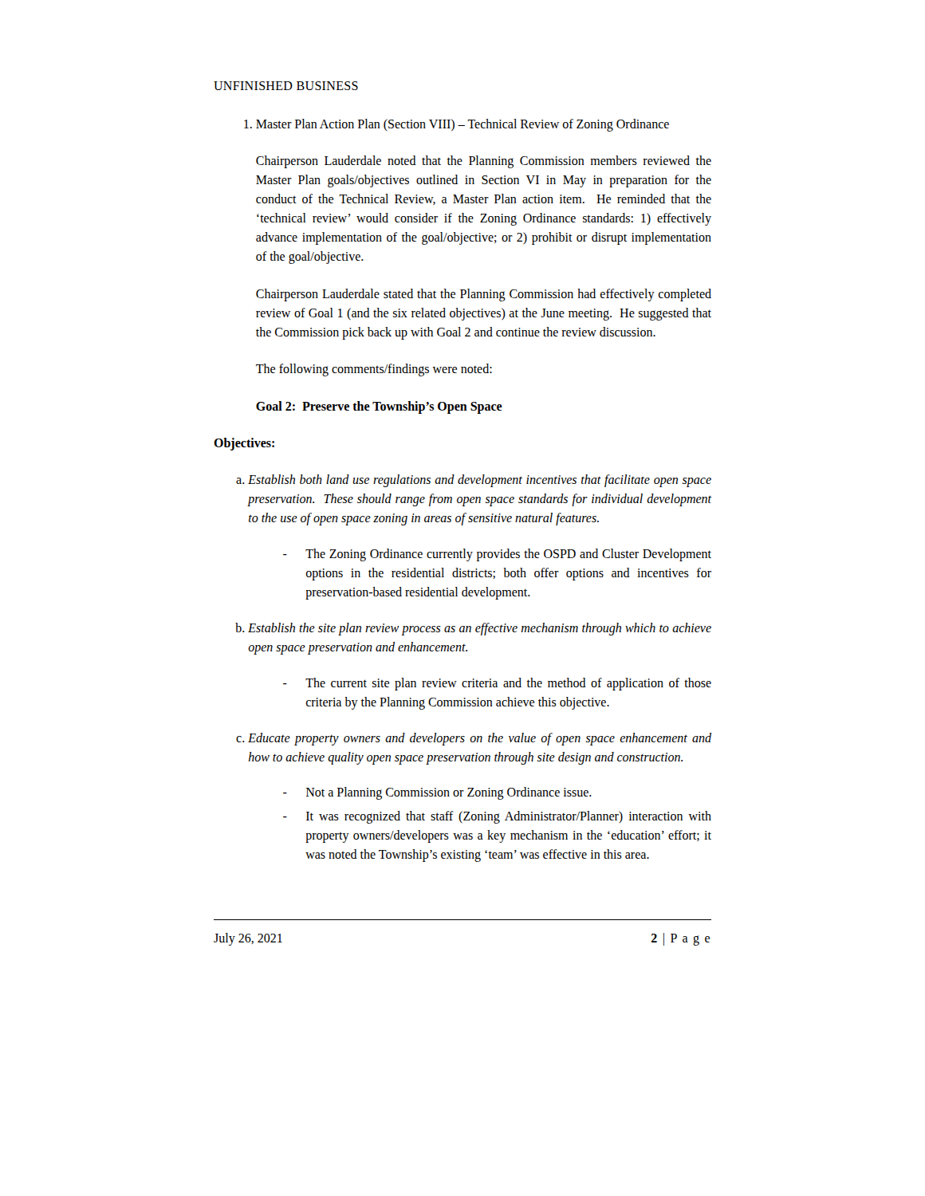UNFINISHED BUSINESS
Master Plan Action Plan (Section VIII) – Technical Review of Zoning Ordinance
Chairperson Lauderdale noted that the Planning Commission members reviewed the Master Plan goals/objectives outlined in Section VI in May in preparation for the conduct of the Technical Review, a Master Plan action item. He reminded that the ‘technical review’ would consider if the Zoning Ordinance standards: 1) effectively advance implementation of the goal/objective; or 2) prohibit or disrupt implementation of the goal/objective.
Chairperson Lauderdale stated that the Planning Commission had effectively completed review of Goal 1 (and the six related objectives) at the June meeting. He suggested that the Commission pick back up with Goal 2 and continue the review discussion.
The following comments/findings were noted:
Goal 2: Preserve the Township’s Open Space
Objectives:
Establish both land use regulations and development incentives that facilitate open space preservation. These should range from open space standards for individual development to the use of open space zoning in areas of sensitive natural features.
The Zoning Ordinance currently provides the OSPD and Cluster Development options in the residential districts; both offer options and incentives for preservation-based residential development.
Establish the site plan review process as an effective mechanism through which to achieve open space preservation and enhancement.
The current site plan review criteria and the method of application of those criteria by the Planning Commission achieve this objective.
Educate property owners and developers on the value of open space enhancement and how to achieve quality open space preservation through site design and construction.
Not a Planning Commission or Zoning Ordinance issue.
It was recognized that staff (Zoning Administrator/Planner) interaction with property owners/developers was a key mechanism in the ‘education’ effort; it was noted the Township’s existing ‘team’ was effective in this area.
July 26, 2021 2 | P a g e